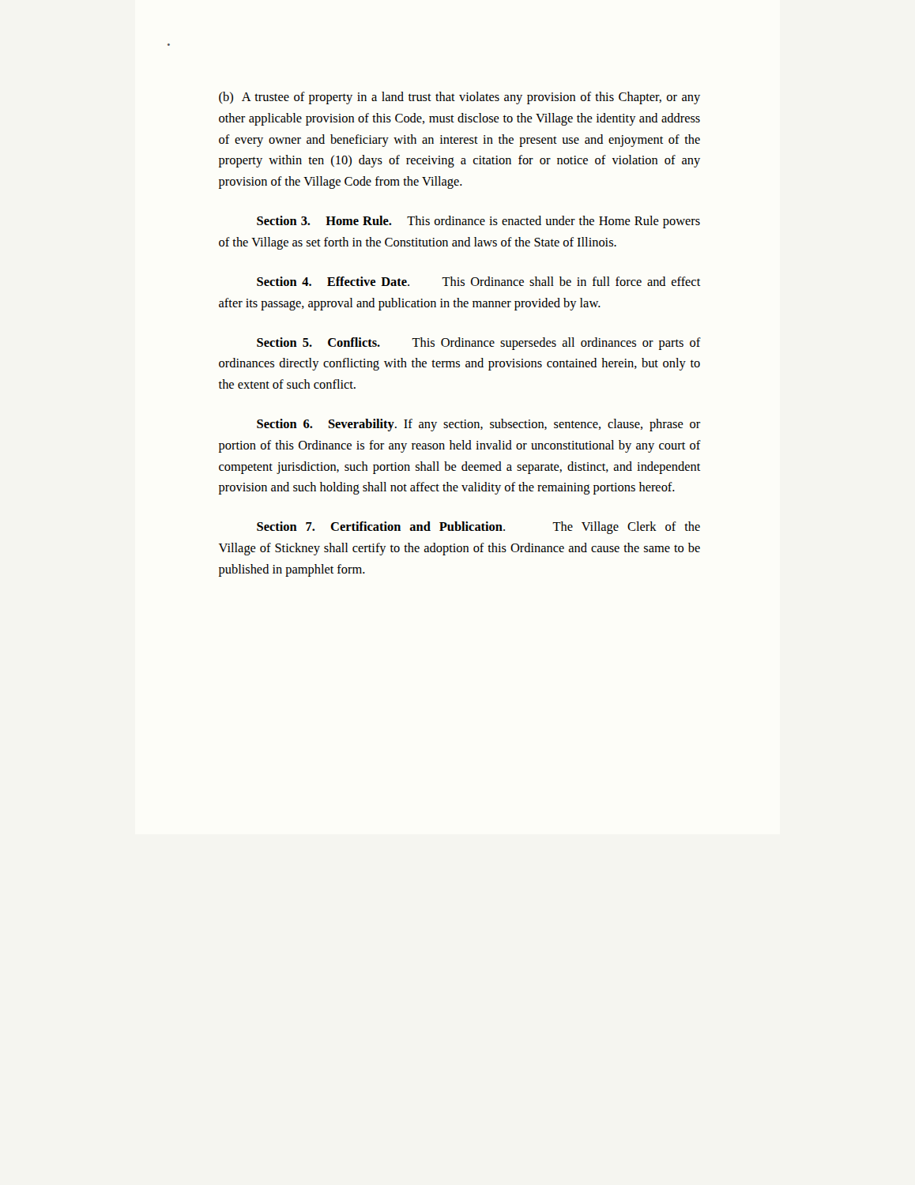•
(b) A trustee of property in a land trust that violates any provision of this Chapter, or any other applicable provision of this Code, must disclose to the Village the identity and address of every owner and beneficiary with an interest in the present use and enjoyment of the property within ten (10) days of receiving a citation for or notice of violation of any provision of the Village Code from the Village.
Section 3. Home Rule. This ordinance is enacted under the Home Rule powers of the Village as set forth in the Constitution and laws of the State of Illinois.
Section 4. Effective Date. This Ordinance shall be in full force and effect after its passage, approval and publication in the manner provided by law.
Section 5. Conflicts. This Ordinance supersedes all ordinances or parts of ordinances directly conflicting with the terms and provisions contained herein, but only to the extent of such conflict.
Section 6. Severability. If any section, subsection, sentence, clause, phrase or portion of this Ordinance is for any reason held invalid or unconstitutional by any court of competent jurisdiction, such portion shall be deemed a separate, distinct, and independent provision and such holding shall not affect the validity of the remaining portions hereof.
Section 7. Certification and Publication. The Village Clerk of the Village of Stickney shall certify to the adoption of this Ordinance and cause the same to be published in pamphlet form.